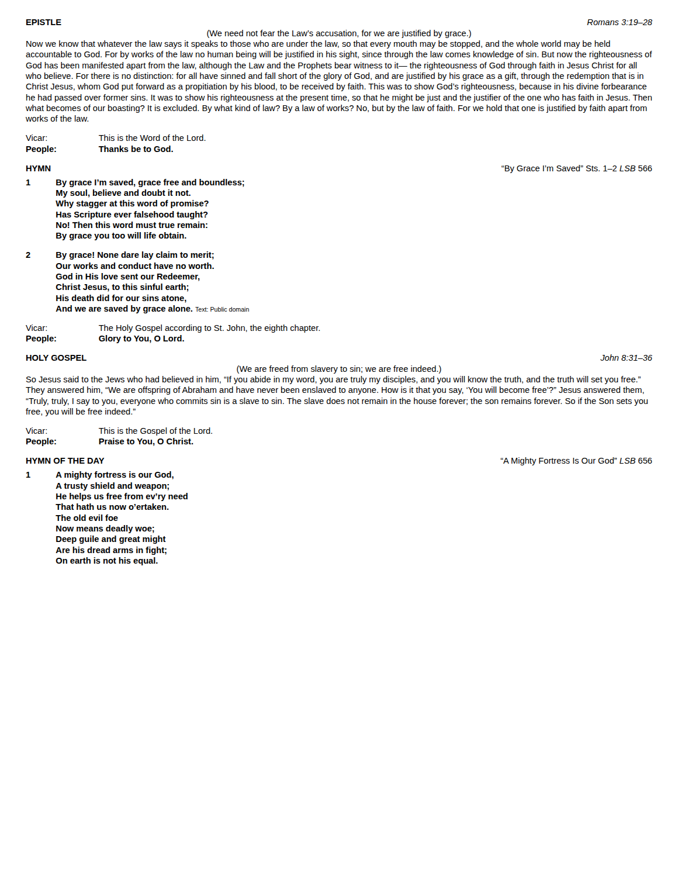EPISTLE Romans 3:19–28
(We need not fear the Law’s accusation, for we are justified by grace.)
Now we know that whatever the law says it speaks to those who are under the law, so that every mouth may be stopped, and the whole world may be held accountable to God. For by works of the law no human being will be justified in his sight, since through the law comes knowledge of sin. But now the righteousness of God has been manifested apart from the law, although the Law and the Prophets bear witness to it— the righteousness of God through faith in Jesus Christ for all who believe. For there is no distinction: for all have sinned and fall short of the glory of God, and are justified by his grace as a gift, through the redemption that is in Christ Jesus, whom God put forward as a propitiation by his blood, to be received by faith. This was to show God’s righteousness, because in his divine forbearance he had passed over former sins. It was to show his righteousness at the present time, so that he might be just and the justifier of the one who has faith in Jesus. Then what becomes of our boasting? It is excluded. By what kind of law? By a law of works? No, but by the law of faith. For we hold that one is justified by faith apart from works of the law.
| Vicar: | This is the Word of the Lord. |
| People: | Thanks be to God. |
HYMN “By Grace I’m Saved” Sts. 1–2 LSB 566
1
By grace I’m saved, grace free and boundless;
My soul, believe and doubt it not.
Why stagger at this word of promise?
Has Scripture ever falsehood taught?
No! Then this word must true remain:
By grace you too will life obtain.
2
By grace! None dare lay claim to merit;
Our works and conduct have no worth.
God in His love sent our Redeemer,
Christ Jesus, to this sinful earth;
His death did for our sins atone,
And we are saved by grace alone. Text: Public domain
| Vicar: | The Holy Gospel according to St. John, the eighth chapter. |
| People: | Glory to You, O Lord. |
HOLY GOSPEL John 8:31–36
(We are freed from slavery to sin; we are free indeed.)
So Jesus said to the Jews who had believed in him, “If you abide in my word, you are truly my disciples, and you will know the truth, and the truth will set you free.” They answered him, “We are offspring of Abraham and have never been enslaved to anyone. How is it that you say, ‘You will become free’?” Jesus answered them, “Truly, truly, I say to you, everyone who commits sin is a slave to sin. The slave does not remain in the house forever; the son remains forever. So if the Son sets you free, you will be free indeed.”
| Vicar: | This is the Gospel of the Lord. |
| People: | Praise to You, O Christ. |
HYMN OF THE DAY “A Mighty Fortress Is Our God” LSB 656
1
A mighty fortress is our God,
A trusty shield and weapon;
He helps us free from ev’ry need
That hath us now o’ertaken.
The old evil foe
Now means deadly woe;
Deep guile and great might
Are his dread arms in fight;
On earth is not his equal.